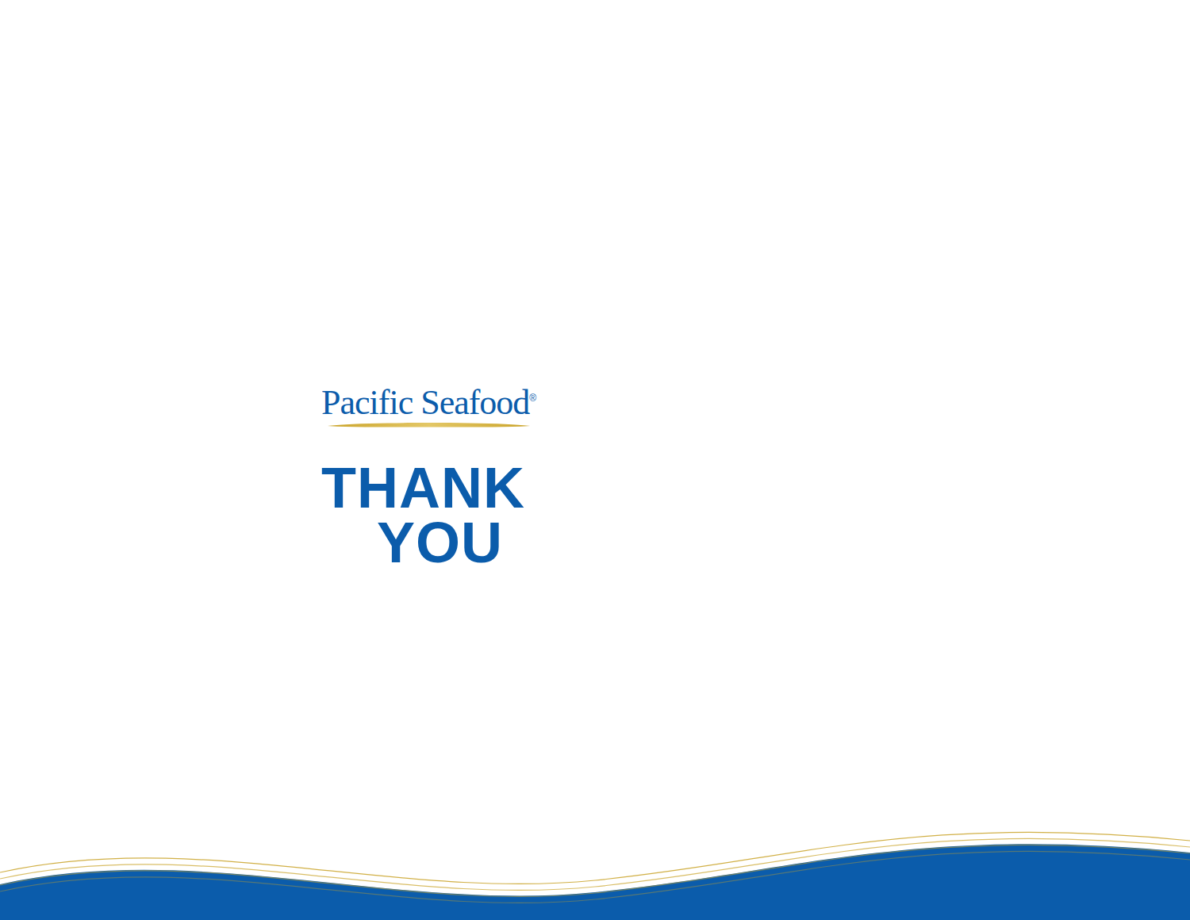Pacific Seafood®
THANKYOU